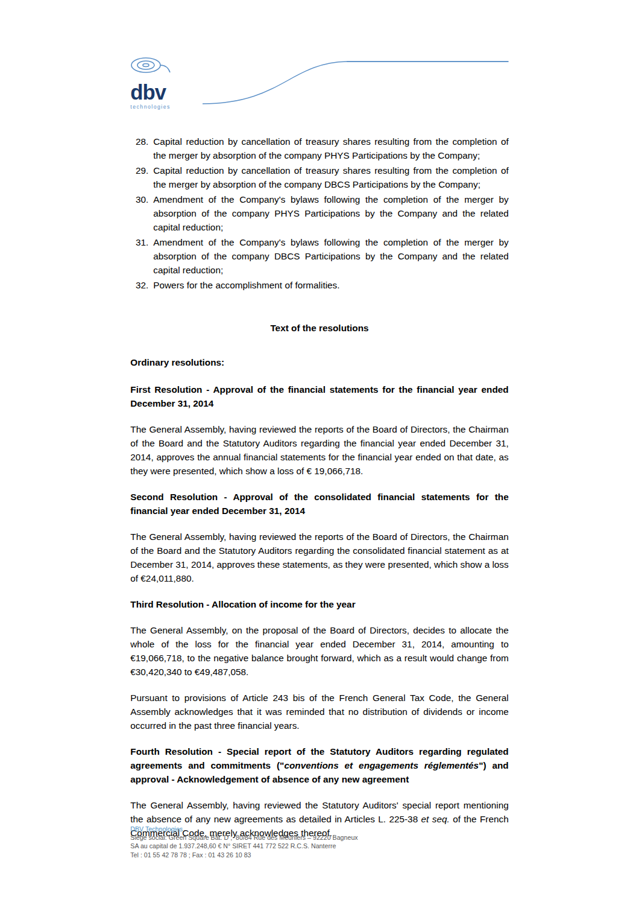dbv
technologies
Capital reduction by cancellation of treasury shares resulting from the completion of the merger by absorption of the company PHYS Participations by the Company;
Capital reduction by cancellation of treasury shares resulting from the completion of the merger by absorption of the company DBCS Participations by the Company;
Amendment of the Company's bylaws following the completion of the merger by absorption of the company PHYS Participations by the Company and the related capital reduction;
Amendment of the Company's bylaws following the completion of the merger by absorption of the company DBCS Participations by the Company and the related capital reduction;
Powers for the accomplishment of formalities.
Text of the resolutions
Ordinary resolutions:
First Resolution - Approval of the financial statements for the financial year ended December 31, 2014
The General Assembly, having reviewed the reports of the Board of Directors, the Chairman of the Board and the Statutory Auditors regarding the financial year ended December 31, 2014, approves the annual financial statements for the financial year ended on that date, as they were presented, which show a loss of € 19,066,718.
Second Resolution - Approval of the consolidated financial statements for the financial year ended December 31, 2014
The General Assembly, having reviewed the reports of the Board of Directors, the Chairman of the Board and the Statutory Auditors regarding the consolidated financial statement as at December 31, 2014, approves these statements, as they were presented, which show a loss of €24,011,880.
Third Resolution - Allocation of income for the year
The General Assembly, on the proposal of the Board of Directors, decides to allocate the whole of the loss for the financial year ended December 31, 2014, amounting to €19,066,718, to the negative balance brought forward, which as a result would change from €30,420,340 to €49,487,058.
Pursuant to provisions of Article 243 bis of the French General Tax Code, the General Assembly acknowledges that it was reminded that no distribution of dividends or income occurred in the past three financial years.
Fourth Resolution - Special report of the Statutory Auditors regarding regulated agreements and commitments ("conventions et engagements réglementés") and approval - Acknowledgement of absence of any new agreement
The General Assembly, having reviewed the Statutory Auditors' special report mentioning the absence of any new agreements as detailed in Articles L. 225-38 et seq. of the French Commercial Code, merely acknowledges thereof.
DBV Technologies
Siège social: Green Square Bât. D ; 80/84 Rue des Meuniers – 92220 Bagneux
SA au capital de 1.937.248,60 € N° SIRET 441 772 522 R.C.S. Nanterre
Tel : 01 55 42 78 78 ; Fax : 01 43 26 10 83